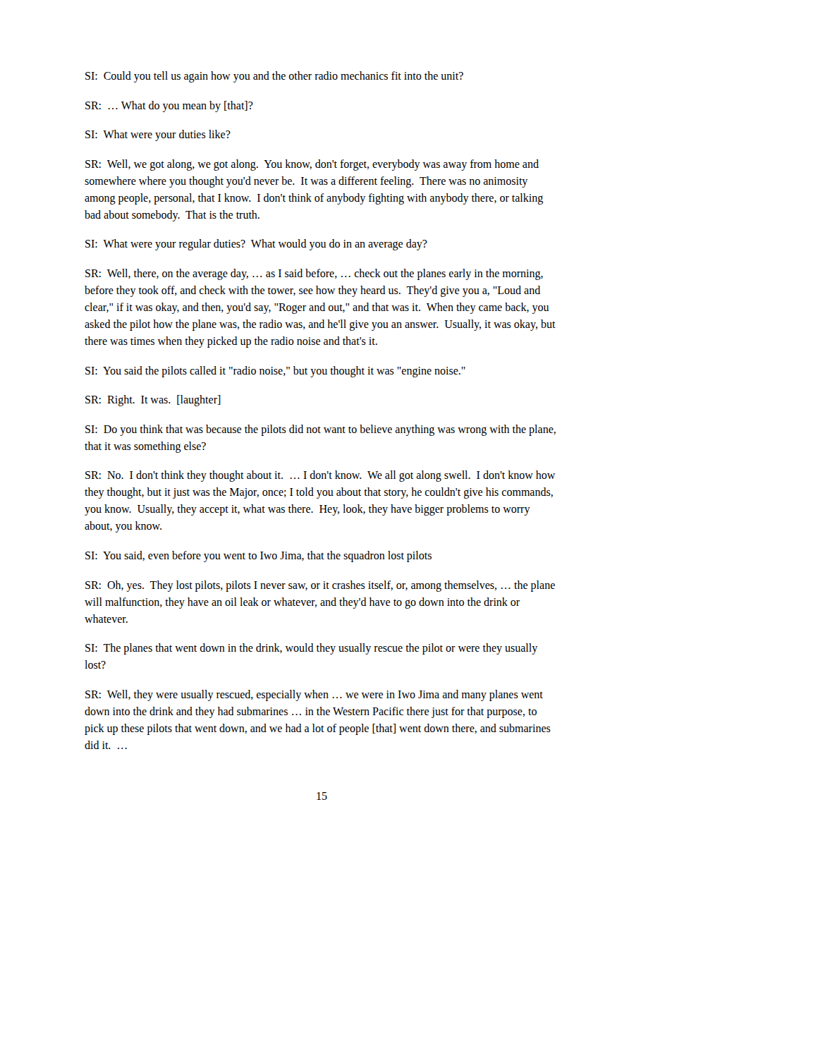SI: Could you tell us again how you and the other radio mechanics fit into the unit?
SR: … What do you mean by [that]?
SI: What were your duties like?
SR: Well, we got along, we got along. You know, don't forget, everybody was away from home and somewhere where you thought you'd never be. It was a different feeling. There was no animosity among people, personal, that I know. I don't think of anybody fighting with anybody there, or talking bad about somebody. That is the truth.
SI: What were your regular duties? What would you do in an average day?
SR: Well, there, on the average day, … as I said before, … check out the planes early in the morning, before they took off, and check with the tower, see how they heard us. They'd give you a, "Loud and clear," if it was okay, and then, you'd say, "Roger and out," and that was it. When they came back, you asked the pilot how the plane was, the radio was, and he'll give you an answer. Usually, it was okay, but there was times when they picked up the radio noise and that's it.
SI: You said the pilots called it "radio noise," but you thought it was "engine noise."
SR: Right. It was. [laughter]
SI: Do you think that was because the pilots did not want to believe anything was wrong with the plane, that it was something else?
SR: No. I don't think they thought about it. … I don't know. We all got along swell. I don't know how they thought, but it just was the Major, once; I told you about that story, he couldn't give his commands, you know. Usually, they accept it, what was there. Hey, look, they have bigger problems to worry about, you know.
SI: You said, even before you went to Iwo Jima, that the squadron lost pilots
SR: Oh, yes. They lost pilots, pilots I never saw, or it crashes itself, or, among themselves, … the plane will malfunction, they have an oil leak or whatever, and they'd have to go down into the drink or whatever.
SI: The planes that went down in the drink, would they usually rescue the pilot or were they usually lost?
SR: Well, they were usually rescued, especially when … we were in Iwo Jima and many planes went down into the drink and they had submarines … in the Western Pacific there just for that purpose, to pick up these pilots that went down, and we had a lot of people [that] went down there, and submarines did it. …
15